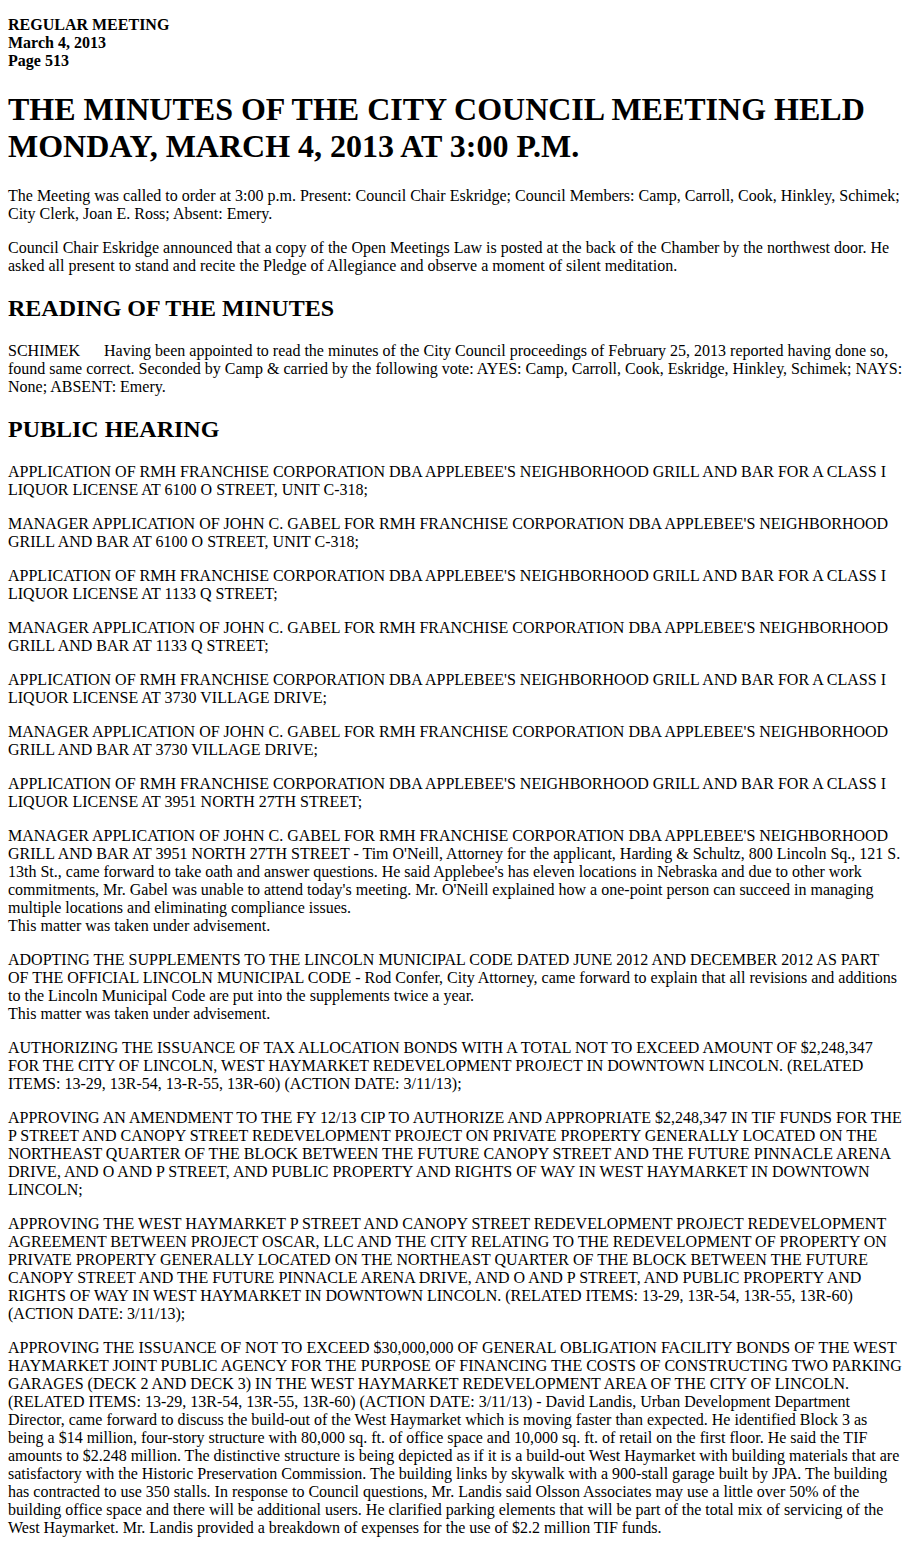REGULAR MEETING
March 4, 2013
Page 513
THE MINUTES OF THE CITY COUNCIL MEETING HELD
MONDAY, MARCH 4, 2013 AT 3:00 P.M.
The Meeting was called to order at 3:00 p.m. Present: Council Chair Eskridge; Council Members: Camp, Carroll, Cook, Hinkley, Schimek; City Clerk, Joan E. Ross; Absent: Emery.
Council Chair Eskridge announced that a copy of the Open Meetings Law is posted at the back of the Chamber by the northwest door. He asked all present to stand and recite the Pledge of Allegiance and observe a moment of silent meditation.
READING OF THE MINUTES
SCHIMEK Having been appointed to read the minutes of the City Council proceedings of February 25, 2013 reported having done so, found same correct. Seconded by Camp & carried by the following vote: AYES: Camp, Carroll, Cook, Eskridge, Hinkley, Schimek; NAYS: None; ABSENT: Emery.
PUBLIC HEARING
APPLICATION OF RMH FRANCHISE CORPORATION DBA APPLEBEE'S NEIGHBORHOOD GRILL AND BAR FOR A CLASS I LIQUOR LICENSE AT 6100 O STREET, UNIT C-318;
MANAGER APPLICATION OF JOHN C. GABEL FOR RMH FRANCHISE CORPORATION DBA APPLEBEE'S NEIGHBORHOOD GRILL AND BAR AT 6100 O STREET, UNIT C-318;
APPLICATION OF RMH FRANCHISE CORPORATION DBA APPLEBEE'S NEIGHBORHOOD GRILL AND BAR FOR A CLASS I LIQUOR LICENSE AT 1133 Q STREET;
MANAGER APPLICATION OF JOHN C. GABEL FOR RMH FRANCHISE CORPORATION DBA APPLEBEE'S NEIGHBORHOOD GRILL AND BAR AT 1133 Q STREET;
APPLICATION OF RMH FRANCHISE CORPORATION DBA APPLEBEE'S NEIGHBORHOOD GRILL AND BAR FOR A CLASS I LIQUOR LICENSE AT 3730 VILLAGE DRIVE;
MANAGER APPLICATION OF JOHN C. GABEL FOR RMH FRANCHISE CORPORATION DBA APPLEBEE'S NEIGHBORHOOD GRILL AND BAR AT 3730 VILLAGE DRIVE;
APPLICATION OF RMH FRANCHISE CORPORATION DBA APPLEBEE'S NEIGHBORHOOD GRILL AND BAR FOR A CLASS I LIQUOR LICENSE AT 3951 NORTH 27TH STREET;
MANAGER APPLICATION OF JOHN C. GABEL FOR RMH FRANCHISE CORPORATION DBA APPLEBEE'S NEIGHBORHOOD GRILL AND BAR AT 3951 NORTH 27TH STREET - Tim O'Neill, Attorney for the applicant, Harding & Schultz, 800 Lincoln Sq., 121 S. 13th St., came forward to take oath and answer questions. He said Applebee's has eleven locations in Nebraska and due to other work commitments, Mr. Gabel was unable to attend today's meeting. Mr. O'Neill explained how a one-point person can succeed in managing multiple locations and eliminating compliance issues.
This matter was taken under advisement.
ADOPTING THE SUPPLEMENTS TO THE LINCOLN MUNICIPAL CODE DATED JUNE 2012 AND DECEMBER 2012 AS PART OF THE OFFICIAL LINCOLN MUNICIPAL CODE - Rod Confer, City Attorney, came forward to explain that all revisions and additions to the Lincoln Municipal Code are put into the supplements twice a year.
This matter was taken under advisement.
AUTHORIZING THE ISSUANCE OF TAX ALLOCATION BONDS WITH A TOTAL NOT TO EXCEED AMOUNT OF $2,248,347 FOR THE CITY OF LINCOLN, WEST HAYMARKET REDEVELOPMENT PROJECT IN DOWNTOWN LINCOLN. (RELATED ITEMS: 13-29, 13R-54, 13-R-55, 13R-60) (ACTION DATE: 3/11/13);
APPROVING AN AMENDMENT TO THE FY 12/13 CIP TO AUTHORIZE AND APPROPRIATE $2,248,347 IN TIF FUNDS FOR THE P STREET AND CANOPY STREET REDEVELOPMENT PROJECT ON PRIVATE PROPERTY GENERALLY LOCATED ON THE NORTHEAST QUARTER OF THE BLOCK BETWEEN THE FUTURE CANOPY STREET AND THE FUTURE PINNACLE ARENA DRIVE, AND O AND P STREET, AND PUBLIC PROPERTY AND RIGHTS OF WAY IN WEST HAYMARKET IN DOWNTOWN LINCOLN;
APPROVING THE WEST HAYMARKET P STREET AND CANOPY STREET REDEVELOPMENT PROJECT REDEVELOPMENT AGREEMENT BETWEEN PROJECT OSCAR, LLC AND THE CITY RELATING TO THE REDEVELOPMENT OF PROPERTY ON PRIVATE PROPERTY GENERALLY LOCATED ON THE NORTHEAST QUARTER OF THE BLOCK BETWEEN THE FUTURE CANOPY STREET AND THE FUTURE PINNACLE ARENA DRIVE, AND O AND P STREET, AND PUBLIC PROPERTY AND RIGHTS OF WAY IN WEST HAYMARKET IN DOWNTOWN LINCOLN. (RELATED ITEMS: 13-29, 13R-54, 13R-55, 13R-60) (ACTION DATE: 3/11/13);
APPROVING THE ISSUANCE OF NOT TO EXCEED $30,000,000 OF GENERAL OBLIGATION FACILITY BONDS OF THE WEST HAYMARKET JOINT PUBLIC AGENCY FOR THE PURPOSE OF FINANCING THE COSTS OF CONSTRUCTING TWO PARKING GARAGES (DECK 2 AND DECK 3) IN THE WEST HAYMARKET REDEVELOPMENT AREA OF THE CITY OF LINCOLN. (RELATED ITEMS: 13-29, 13R-54, 13R-55, 13R-60) (ACTION DATE: 3/11/13) - David Landis, Urban Development Department Director, came forward to discuss the build-out of the West Haymarket which is moving faster than expected. He identified Block 3 as being a $14 million, four-story structure with 80,000 sq. ft. of office space and 10,000 sq. ft. of retail on the first floor. He said the TIF amounts to $2.248 million. The distinctive structure is being depicted as if it is a build-out West Haymarket with building materials that are satisfactory with the Historic Preservation Commission. The building links by skywalk with a 900-stall garage built by JPA. The building has contracted to use 350 stalls. In response to Council questions, Mr. Landis said Olsson Associates may use a little over 50% of the building office space and there will be additional users. He clarified parking elements that will be part of the total mix of servicing of the West Haymarket. Mr. Landis provided a breakdown of expenses for the use of $2.2 million TIF funds.